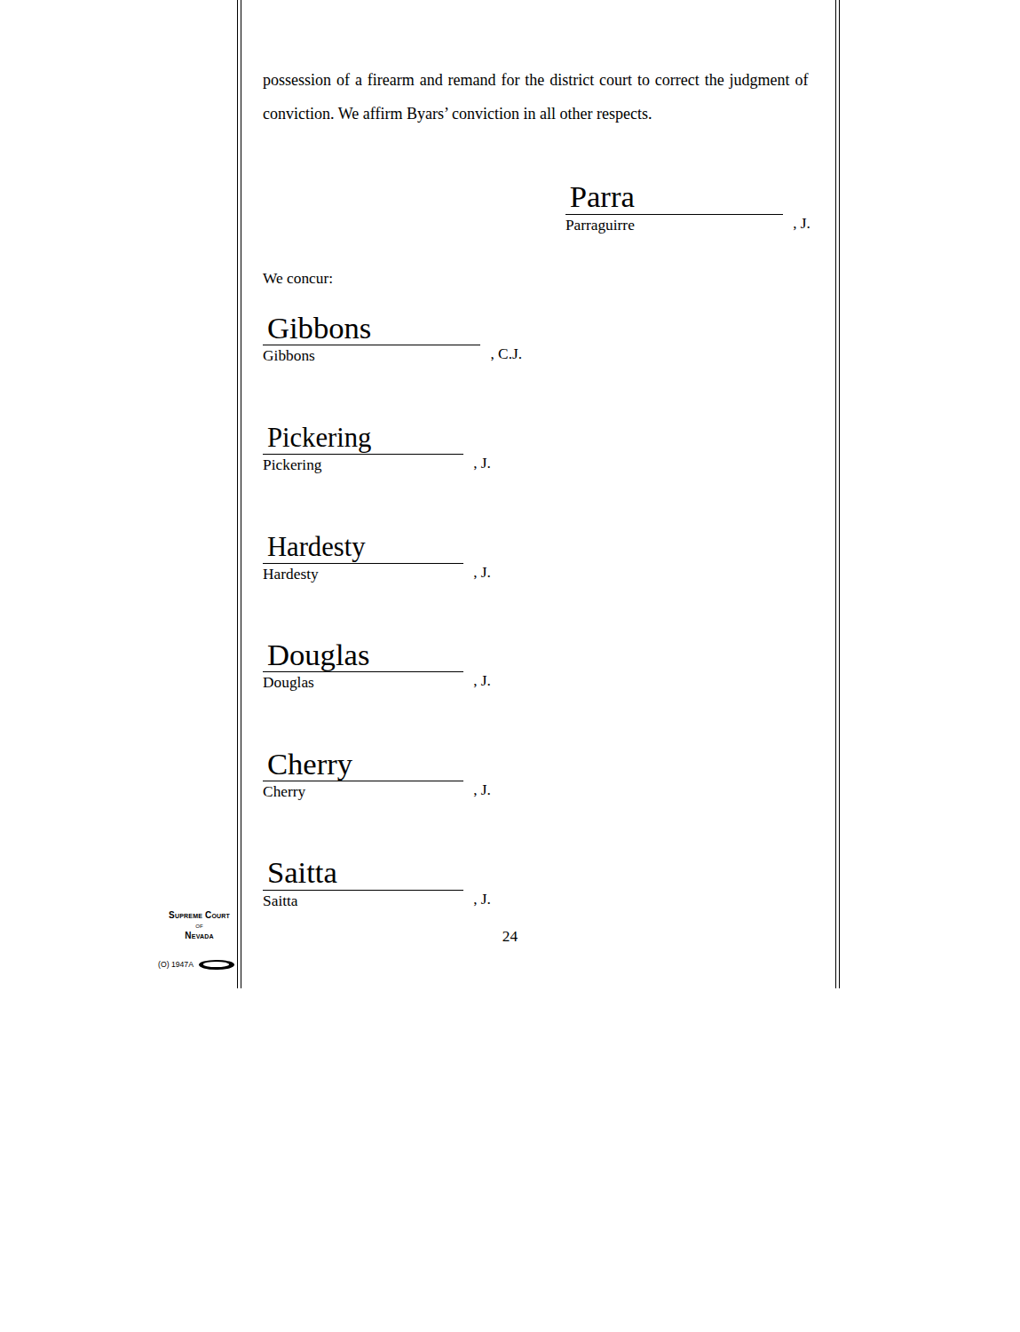possession of a firearm and remand for the district court to correct the judgment of conviction. We affirm Byars’ conviction in all other respects.
Parra
Parraguirre
, J.
We concur:
Gibbons
Gibbons
, C.J.
Pickering
Pickering
, J.
Hardesty
Hardesty
, J.
Douglas
Douglas
, J.
Cherry
Cherry
, J.
Saitta
Saitta
, J.
Supreme Court
of
Nevada
(O) 1947A
24